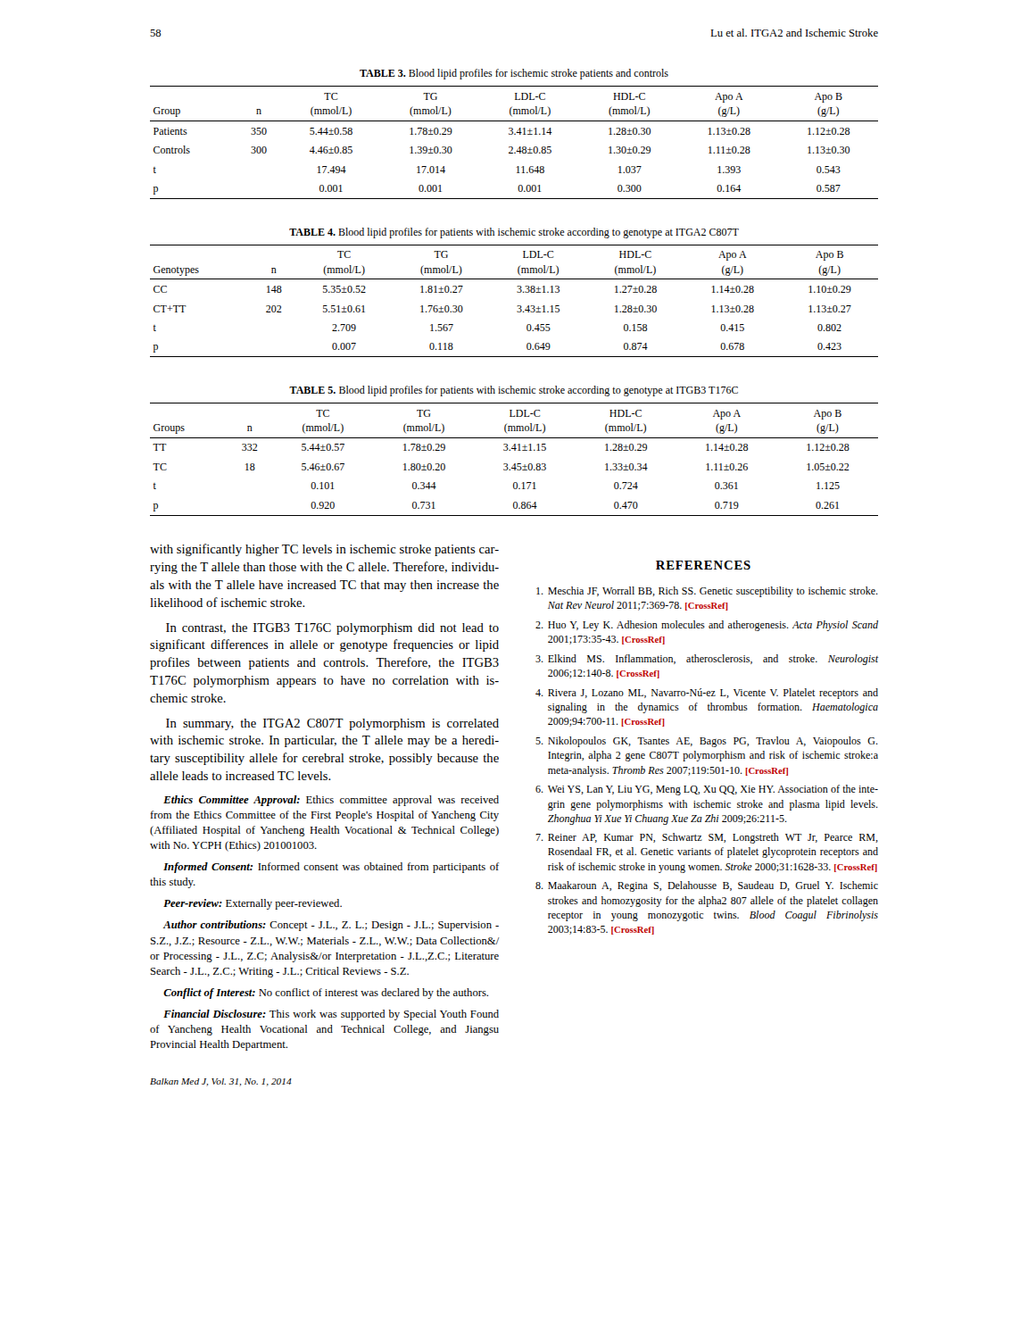58 Lu et al. ITGA2 and Ischemic Stroke
TABLE 3. Blood lipid profiles for ischemic stroke patients and controls
| Group | n | TC (mmol/L) | TG (mmol/L) | LDL-C (mmol/L) | HDL-C (mmol/L) | Apo A (g/L) | Apo B (g/L) |
| --- | --- | --- | --- | --- | --- | --- | --- |
| Patients | 350 | 5.44±0.58 | 1.78±0.29 | 3.41±1.14 | 1.28±0.30 | 1.13±0.28 | 1.12±0.28 |
| Controls | 300 | 4.46±0.85 | 1.39±0.30 | 2.48±0.85 | 1.30±0.29 | 1.11±0.28 | 1.13±0.30 |
| t | | 17.494 | 17.014 | 11.648 | 1.037 | 1.393 | 0.543 |
| p | | 0.001 | 0.001 | 0.001 | 0.300 | 0.164 | 0.587 |
TABLE 4. Blood lipid profiles for patients with ischemic stroke according to genotype at ITGA2 C807T
| Genotypes | n | TC (mmol/L) | TG (mmol/L) | LDL-C (mmol/L) | HDL-C (mmol/L) | Apo A (g/L) | Apo B (g/L) |
| --- | --- | --- | --- | --- | --- | --- | --- |
| CC | 148 | 5.35±0.52 | 1.81±0.27 | 3.38±1.13 | 1.27±0.28 | 1.14±0.28 | 1.10±0.29 |
| CT+TT | 202 | 5.51±0.61 | 1.76±0.30 | 3.43±1.15 | 1.28±0.30 | 1.13±0.28 | 1.13±0.27 |
| t | | 2.709 | 1.567 | 0.455 | 0.158 | 0.415 | 0.802 |
| p | | 0.007 | 0.118 | 0.649 | 0.874 | 0.678 | 0.423 |
TABLE 5. Blood lipid profiles for patients with ischemic stroke according to genotype at ITGB3 T176C
| Groups | n | TC (mmol/L) | TG (mmol/L) | LDL-C (mmol/L) | HDL-C (mmol/L) | Apo A (g/L) | Apo B (g/L) |
| --- | --- | --- | --- | --- | --- | --- | --- |
| TT | 332 | 5.44±0.57 | 1.78±0.29 | 3.41±1.15 | 1.28±0.29 | 1.14±0.28 | 1.12±0.28 |
| TC | 18 | 5.46±0.67 | 1.80±0.20 | 3.45±0.83 | 1.33±0.34 | 1.11±0.26 | 1.05±0.22 |
| t | | 0.101 | 0.344 | 0.171 | 0.724 | 0.361 | 1.125 |
| p | | 0.920 | 0.731 | 0.864 | 0.470 | 0.719 | 0.261 |
with significantly higher TC levels in ischemic stroke patients carrying the T allele than those with the C allele. Therefore, individuals with the T allele have increased TC that may then increase the likelihood of ischemic stroke.
In contrast, the ITGB3 T176C polymorphism did not lead to significant differences in allele or genotype frequencies or lipid profiles between patients and controls. Therefore, the ITGB3 T176C polymorphism appears to have no correlation with ischemic stroke.
In summary, the ITGA2 C807T polymorphism is correlated with ischemic stroke. In particular, the T allele may be a hereditary susceptibility allele for cerebral stroke, possibly because the allele leads to increased TC levels.
Ethics Committee Approval: Ethics committee approval was received from the Ethics Committee of the First People's Hospital of Yancheng City (Affiliated Hospital of Yancheng Health Vocational & Technical College) with No. YCPH (Ethics) 201001003.
Informed Consent: Informed consent was obtained from participants of this study.
Peer-review: Externally peer-reviewed.
Author contributions: Concept - J.L., Z. L.; Design - J.L.; Supervision - S.Z., J.Z.; Resource - Z.L., W.W.; Materials - Z.L., W.W.; Data Collection&/ or Processing - J.L., Z.C; Analysis&/or Interpretation - J.L.,Z.C.; Literature Search - J.L., Z.C.; Writing - J.L.; Critical Reviews - S.Z.
Conflict of Interest: No conflict of interest was declared by the authors.
Financial Disclosure: This work was supported by Special Youth Found of Yancheng Health Vocational and Technical College, and Jiangsu Provincial Health Department.
REFERENCES
Meschia JF, Worrall BB, Rich SS. Genetic susceptibility to ischemic stroke. Nat Rev Neurol 2011;7:369-78. [CrossRef]
Huo Y, Ley K. Adhesion molecules and atherogenesis. Acta Physiol Scand 2001;173:35-43. [CrossRef]
Elkind MS. Inflammation, atherosclerosis, and stroke. Neurologist 2006;12:140-8. [CrossRef]
Rivera J, Lozano ML, Navarro-Nú-ez L, Vicente V. Platelet receptors and signaling in the dynamics of thrombus formation. Haematologica 2009;94:700-11. [CrossRef]
Nikolopoulos GK, Tsantes AE, Bagos PG, Travlou A, Vaiopoulos G. Integrin, alpha 2 gene C807T polymorphism and risk of ischemic stroke:a meta-analysis. Thromb Res 2007;119:501-10. [CrossRef]
Wei YS, Lan Y, Liu YG, Meng LQ, Xu QQ, Xie HY. Association of the integrin gene polymorphisms with ischemic stroke and plasma lipid levels. Zhonghua Yi Xue Yi Chuang Xue Za Zhi 2009;26:211-5.
Reiner AP, Kumar PN, Schwartz SM, Longstreth WT Jr, Pearce RM, Rosendaal FR, et al. Genetic variants of platelet glycoprotein receptors and risk of ischemic stroke in young women. Stroke 2000;31:1628-33. [CrossRef]
Maakaroun A, Regina S, Delahousse B, Saudeau D, Gruel Y. Ischemic strokes and homozygosity for the alpha2 807 allele of the platelet collagen receptor in young monozygotic twins. Blood Coagul Fibrinolysis 2003;14:83-5. [CrossRef]
Balkan Med J, Vol. 31, No. 1, 2014